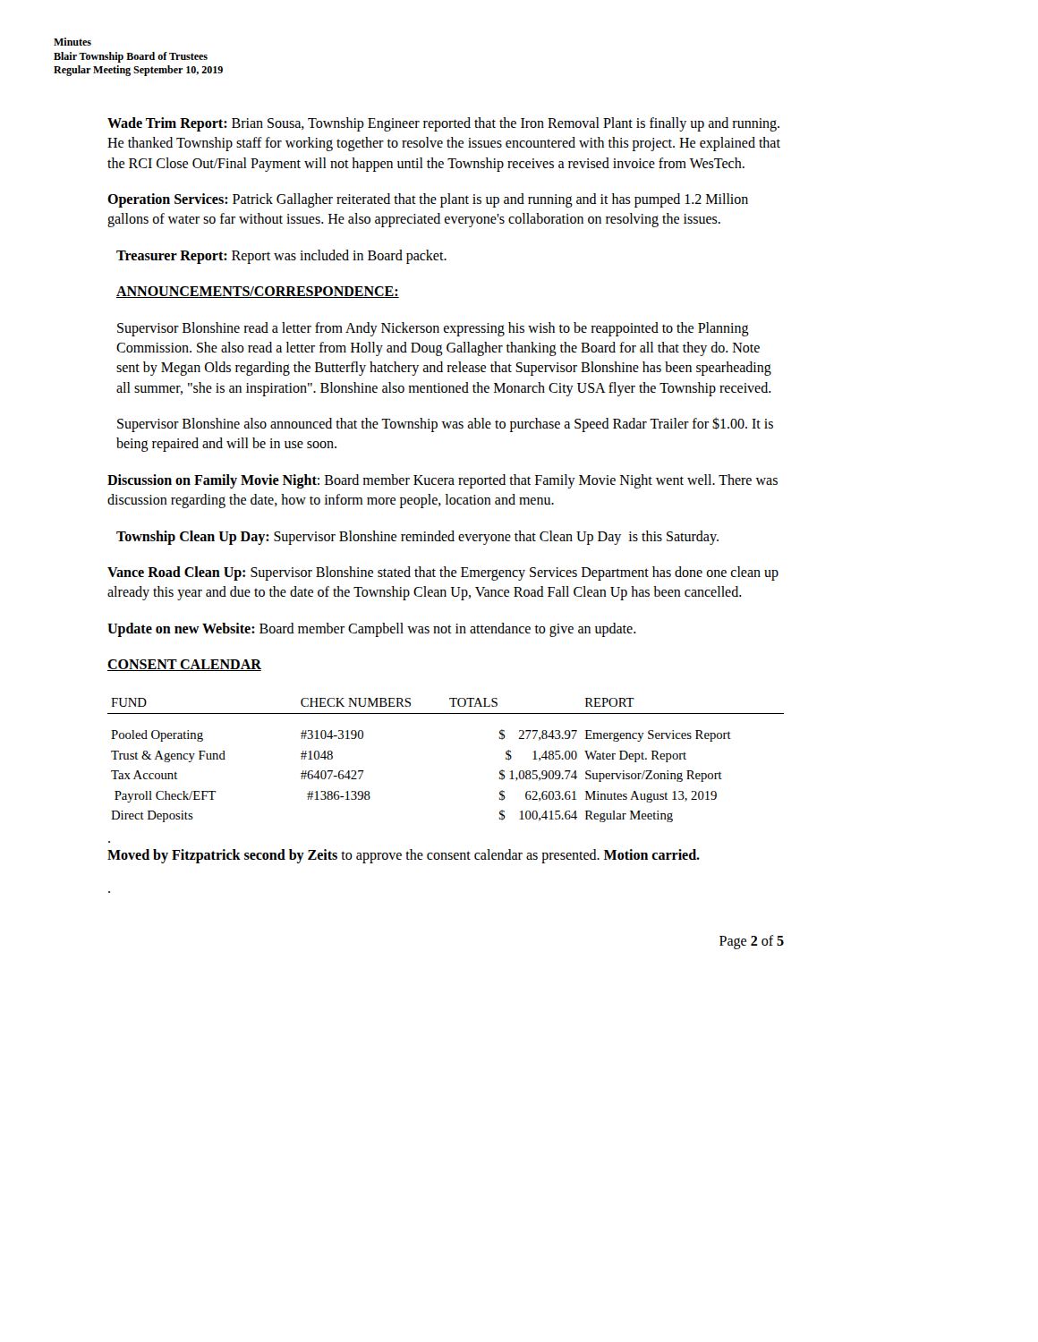Minutes
Blair Township Board of Trustees
Regular Meeting September 10, 2019
Wade Trim Report: Brian Sousa, Township Engineer reported that the Iron Removal Plant is finally up and running. He thanked Township staff for working together to resolve the issues encountered with this project. He explained that the RCI Close Out/Final Payment will not happen until the Township receives a revised invoice from WesTech.
Operation Services: Patrick Gallagher reiterated that the plant is up and running and it has pumped 1.2 Million gallons of water so far without issues. He also appreciated everyone's collaboration on resolving the issues.
Treasurer Report: Report was included in Board packet.
ANNOUNCEMENTS/CORRESPONDENCE:
Supervisor Blonshine read a letter from Andy Nickerson expressing his wish to be reappointed to the Planning Commission. She also read a letter from Holly and Doug Gallagher thanking the Board for all that they do. Note sent by Megan Olds regarding the Butterfly hatchery and release that Supervisor Blonshine has been spearheading all summer, "she is an inspiration". Blonshine also mentioned the Monarch City USA flyer the Township received.
Supervisor Blonshine also announced that the Township was able to purchase a Speed Radar Trailer for $1.00. It is being repaired and will be in use soon.
Discussion on Family Movie Night: Board member Kucera reported that Family Movie Night went well. There was discussion regarding the date, how to inform more people, location and menu.
Township Clean Up Day: Supervisor Blonshine reminded everyone that Clean Up Day is this Saturday.
Vance Road Clean Up: Supervisor Blonshine stated that the Emergency Services Department has done one clean up already this year and due to the date of the Township Clean Up, Vance Road Fall Clean Up has been cancelled.
Update on new Website: Board member Campbell was not in attendance to give an update.
CONSENT CALENDAR
| FUND | CHECK NUMBERS | TOTALS | REPORT |
| --- | --- | --- | --- |
| Pooled Operating | #3104-3190 | $ 277,843.97 | Emergency Services Report |
| Trust & Agency Fund | #1048 | $ 1,485.00 | Water Dept. Report |
| Tax Account | #6407-6427 | $ 1,085,909.74 | Supervisor/Zoning Report |
| Payroll Check/EFT | #1386-1398 | $ 62,603.61 | Minutes August 13, 2019 |
| Direct Deposits | | $ 100,415.64 | Regular Meeting |
.
Moved by Fitzpatrick second by Zeits to approve the consent calendar as presented. Motion carried.
.
Page 2 of 5